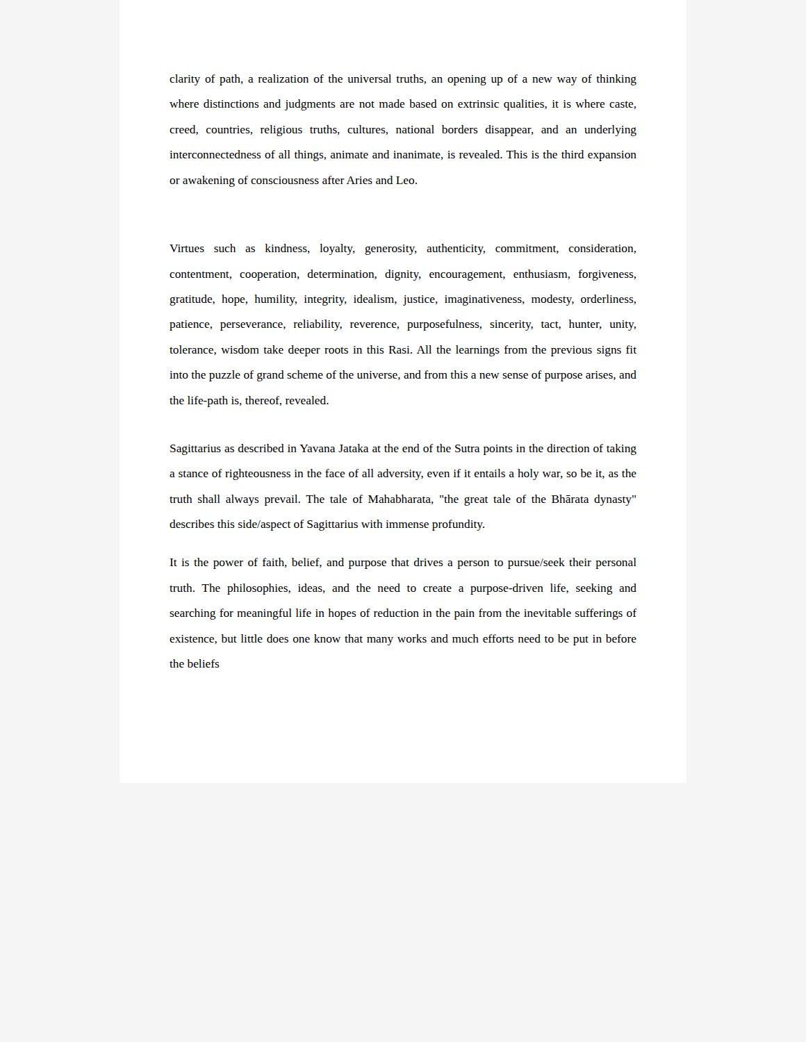clarity of path, a realization of the universal truths, an opening up of a new way of thinking where distinctions and judgments are not made based on extrinsic qualities, it is where caste, creed, countries, religious truths, cultures, national borders disappear, and an underlying interconnectedness of all things, animate and inanimate, is revealed. This is the third expansion or awakening of consciousness after Aries and Leo.
Virtues such as kindness, loyalty, generosity, authenticity, commitment, consideration, contentment, cooperation, determination, dignity, encouragement, enthusiasm, forgiveness, gratitude, hope, humility, integrity, idealism, justice, imaginativeness, modesty, orderliness, patience, perseverance, reliability, reverence, purposefulness, sincerity, tact, hunter, unity, tolerance, wisdom take deeper roots in this Rasi. All the learnings from the previous signs fit into the puzzle of grand scheme of the universe, and from this a new sense of purpose arises, and the life-path is, thereof, revealed.
Sagittarius as described in Yavana Jataka at the end of the Sutra points in the direction of taking a stance of righteousness in the face of all adversity, even if it entails a holy war, so be it, as the truth shall always prevail. The tale of Mahabharata, "the great tale of the Bhārata dynasty" describes this side/aspect of Sagittarius with immense profundity.
It is the power of faith, belief, and purpose that drives a person to pursue/seek their personal truth. The philosophies, ideas, and the need to create a purpose-driven life, seeking and searching for meaningful life in hopes of reduction in the pain from the inevitable sufferings of existence, but little does one know that many works and much efforts need to be put in before the beliefs